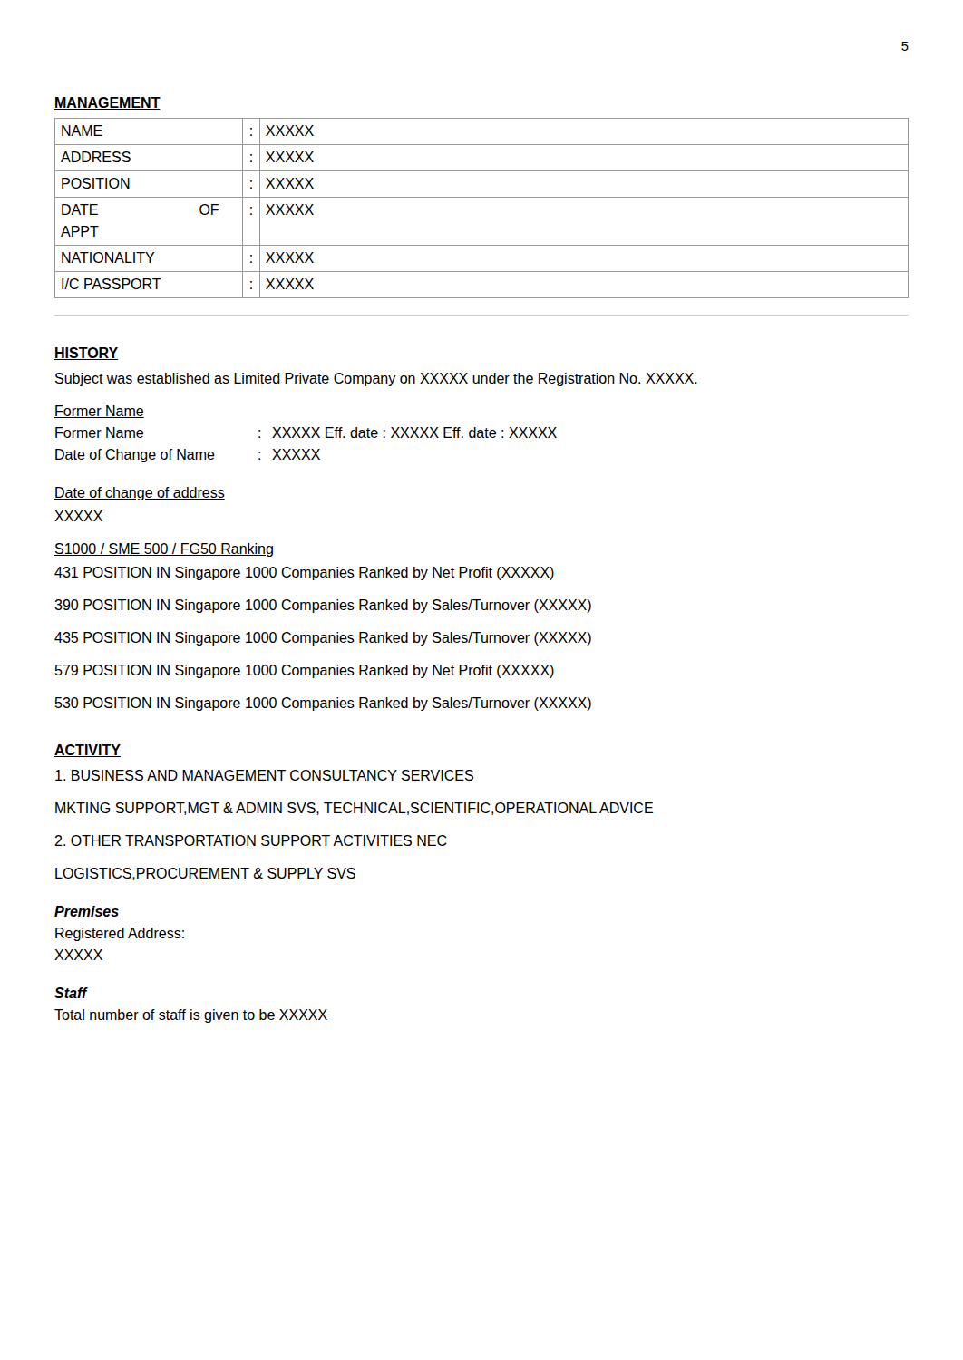5
Management
| NAME | : | XXXXX |
| ADDRESS | : | XXXXX |
| POSITION | : | XXXXX |
| DATE OF APPT | : | XXXXX |
| NATIONALITY | : | XXXXX |
| I/C PASSPORT | : | XXXXX |
History
Subject was established as Limited Private Company on XXXXX under the Registration No. XXXXX.
Former Name
Former Name
:
XXXXX Eff. date : XXXXX Eff. date : XXXXX
Date of Change of Name
:
XXXXX
Date of change of address
XXXXX
S1000 / SME 500 / FG50 Ranking
431 POSITION IN Singapore 1000 Companies Ranked by Net Profit (XXXXX)
390 POSITION IN Singapore 1000 Companies Ranked by Sales/Turnover (XXXXX)
435 POSITION IN Singapore 1000 Companies Ranked by Sales/Turnover (XXXXX)
579 POSITION IN Singapore 1000 Companies Ranked by Net Profit (XXXXX)
530 POSITION IN Singapore 1000 Companies Ranked by Sales/Turnover (XXXXX)
Activity
1. BUSINESS AND MANAGEMENT CONSULTANCY SERVICES
MKTING SUPPORT,MGT & ADMIN SVS, TECHNICAL,SCIENTIFIC,OPERATIONAL ADVICE
2. OTHER TRANSPORTATION SUPPORT ACTIVITIES NEC
LOGISTICS,PROCUREMENT & SUPPLY SVS
Premises
Registered Address:
XXXXX
Staff
Total number of staff is given to be XXXXX